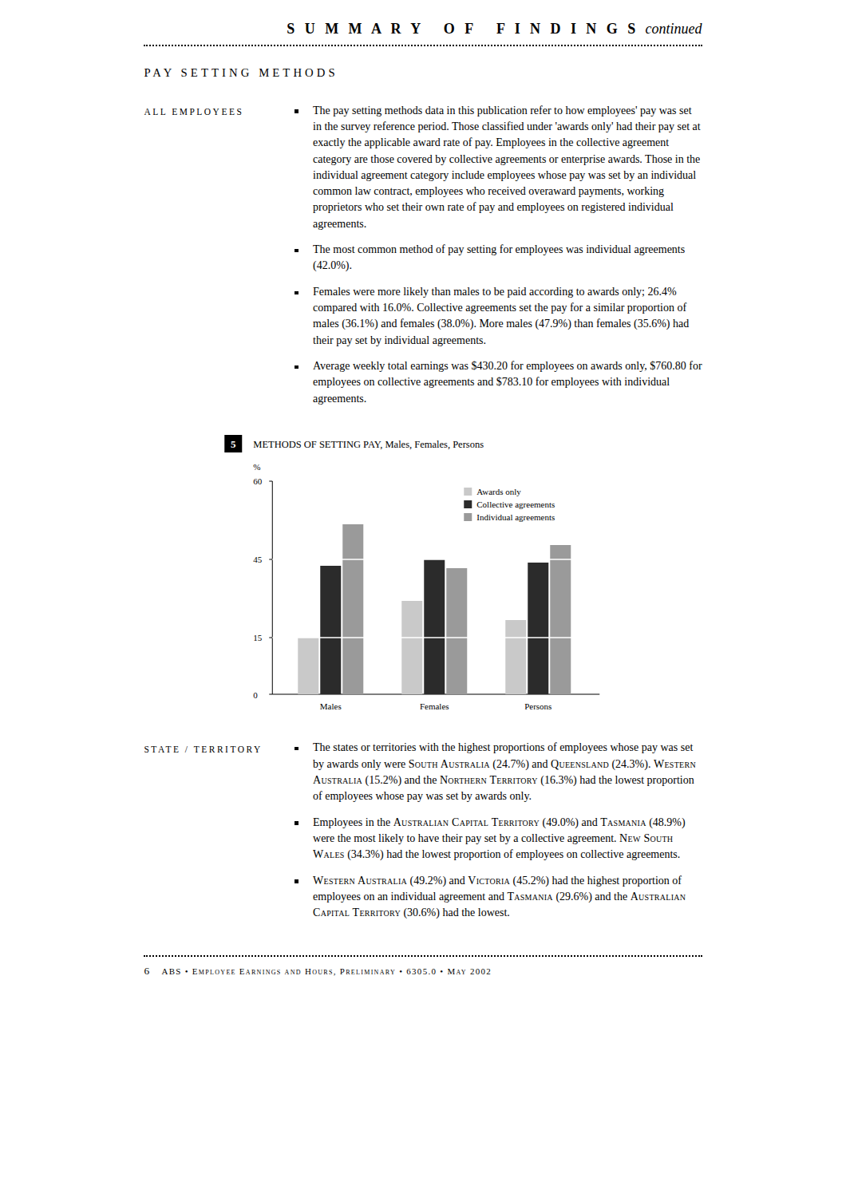S U M M A R Y O F F I N D I N G S continued
PAY SETTING METHODS
All employees
The pay setting methods data in this publication refer to how employees' pay was set in the survey reference period. Those classified under 'awards only' had their pay set at exactly the applicable award rate of pay. Employees in the collective agreement category are those covered by collective agreements or enterprise awards. Those in the individual agreement category include employees whose pay was set by an individual common law contract, employees who received overaward payments, working proprietors who set their own rate of pay and employees on registered individual agreements.
The most common method of pay setting for employees was individual agreements (42.0%).
Females were more likely than males to be paid according to awards only; 26.4% compared with 16.0%. Collective agreements set the pay for a similar proportion of males (36.1%) and females (38.0%). More males (47.9%) than females (35.6%) had their pay set by individual agreements.
Average weekly total earnings was $430.20 for employees on awards only, $760.80 for employees on collective agreements and $783.10 for employees with individual agreements.
5 METHODS OF SETTING PAY, Males, Females, Persons % 60 45 15 0 Awards only Collective agreements Individual agreements Males Females Persons
State / Territory
The states or territories with the highest proportions of employees whose pay was set by awards only were South Australia (24.7%) and Queensland (24.3%). Western Australia (15.2%) and the Northern Territory (16.3%) had the lowest proportion of employees whose pay was set by awards only.
Employees in the Australian Capital Territory (49.0%) and Tasmania (48.9%) were the most likely to have their pay set by a collective agreement. New South Wales (34.3%) had the lowest proportion of employees on collective agreements.
Western Australia (49.2%) and Victoria (45.2%) had the highest proportion of employees on an individual agreement and Tasmania (29.6%) and the Australian Capital Territory (30.6%) had the lowest.
6 ABS • Employee Earnings and Hours, Preliminary • 6305.0 • May 2002